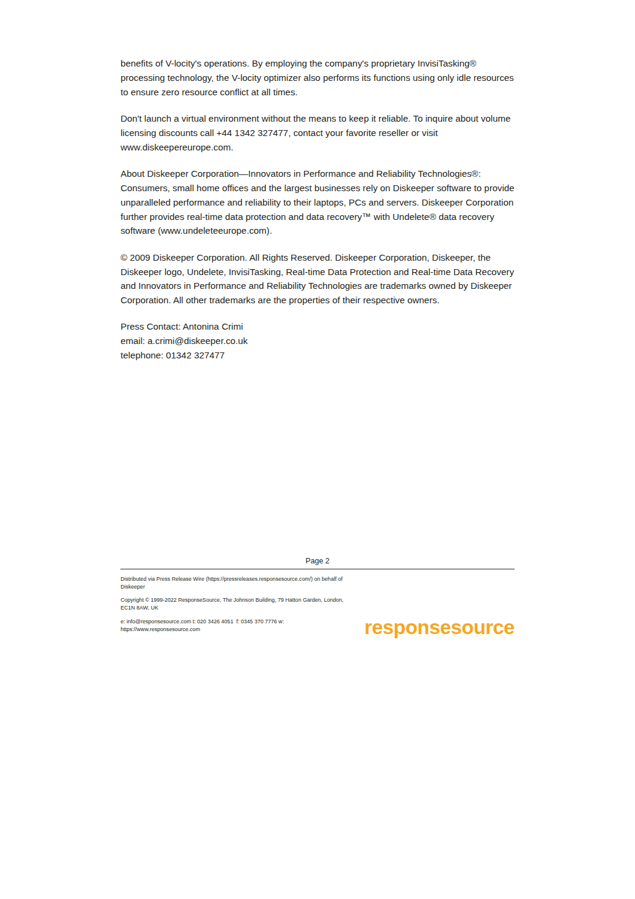benefits of V-locity's operations. By employing the company's proprietary InvisiTasking® processing technology, the V-locity optimizer also performs its functions using only idle resources to ensure zero resource conflict at all times.
Don't launch a virtual environment without the means to keep it reliable. To inquire about volume licensing discounts call +44 1342 327477, contact your favorite reseller or visit www.diskeepereurope.com.
About Diskeeper Corporation—Innovators in Performance and Reliability Technologies®:
Consumers, small home offices and the largest businesses rely on Diskeeper software to provide unparalleled performance and reliability to their laptops, PCs and servers. Diskeeper Corporation further provides real-time data protection and data recovery™ with Undelete® data recovery software (www.undeleteeurope.com).
© 2009 Diskeeper Corporation. All Rights Reserved. Diskeeper Corporation, Diskeeper, the Diskeeper logo, Undelete, InvisiTasking, Real-time Data Protection and Real-time Data Recovery and Innovators in Performance and Reliability Technologies are trademarks owned by Diskeeper Corporation. All other trademarks are the properties of their respective owners.
Press Contact: Antonina Crimi
email: a.crimi@diskeeper.co.uk
telephone: 01342 327477
Page 2
Distributed via Press Release Wire (https://pressreleases.responsesource.com/) on behalf of Diskeeper
Copyright © 1999-2022 ResponseSource, The Johnson Building, 79 Hatton Garden, London, EC1N 8AW, UK
e: info@responsesource.com t: 020 3426 4051 f: 0345 370 7776 w: https://www.responsesource.com
responsesource